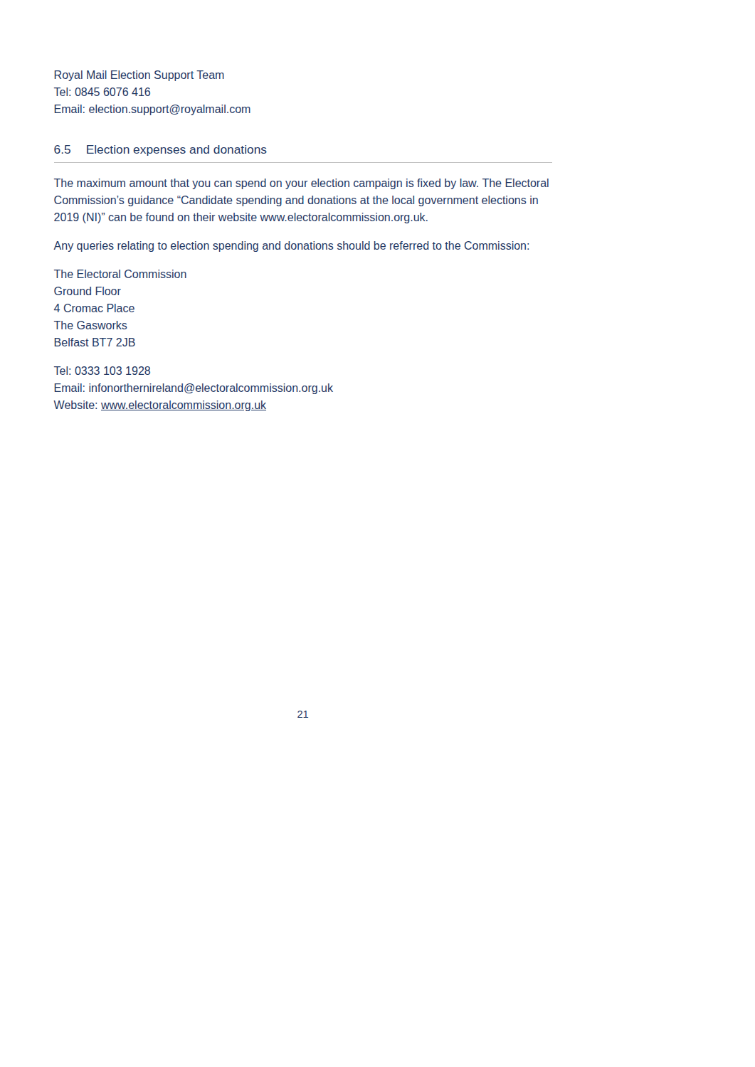Royal Mail Election Support Team
Tel: 0845 6076 416
Email: election.support@royalmail.com
6.5 Election expenses and donations
The maximum amount that you can spend on your election campaign is fixed by law. The Electoral Commission’s guidance “Candidate spending and donations at the local government elections in 2019 (NI)” can be found on their website www.electoralcommission.org.uk.
Any queries relating to election spending and donations should be referred to the Commission:
The Electoral Commission
Ground Floor
4 Cromac Place
The Gasworks
Belfast BT7 2JB
Tel: 0333 103 1928
Email: infonorthernireland@electoralcommission.org.uk
Website: www.electoralcommission.org.uk
21